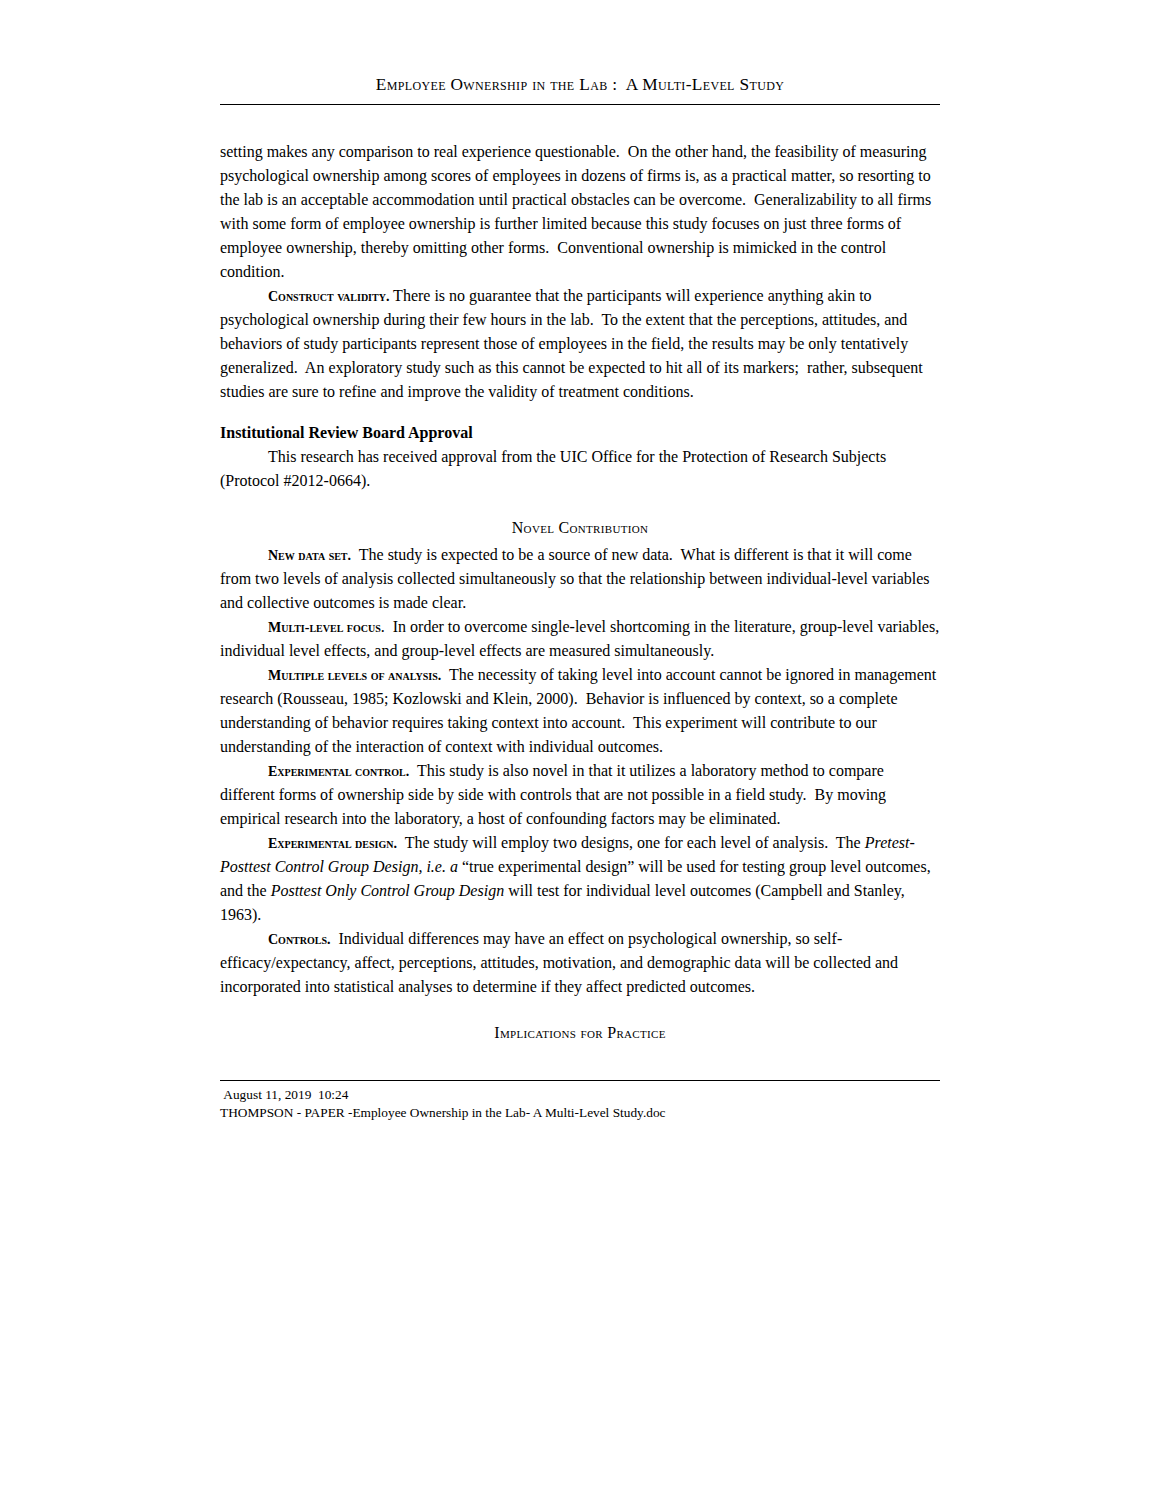Employee Ownership in the Lab : A Multi-Level Study
setting makes any comparison to real experience questionable. On the other hand, the feasibility of measuring psychological ownership among scores of employees in dozens of firms is, as a practical matter, so resorting to the lab is an acceptable accommodation until practical obstacles can be overcome. Generalizability to all firms with some form of employee ownership is further limited because this study focuses on just three forms of employee ownership, thereby omitting other forms. Conventional ownership is mimicked in the control condition.
Construct validity. There is no guarantee that the participants will experience anything akin to psychological ownership during their few hours in the lab. To the extent that the perceptions, attitudes, and behaviors of study participants represent those of employees in the field, the results may be only tentatively generalized. An exploratory study such as this cannot be expected to hit all of its markers; rather, subsequent studies are sure to refine and improve the validity of treatment conditions.
Institutional Review Board Approval
This research has received approval from the UIC Office for the Protection of Research Subjects (Protocol #2012-0664).
Novel Contribution
New data set. The study is expected to be a source of new data. What is different is that it will come from two levels of analysis collected simultaneously so that the relationship between individual-level variables and collective outcomes is made clear.
Multi-level focus. In order to overcome single-level shortcoming in the literature, group-level variables, individual level effects, and group-level effects are measured simultaneously.
Multiple levels of analysis. The necessity of taking level into account cannot be ignored in management research (Rousseau, 1985; Kozlowski and Klein, 2000). Behavior is influenced by context, so a complete understanding of behavior requires taking context into account. This experiment will contribute to our understanding of the interaction of context with individual outcomes.
Experimental control. This study is also novel in that it utilizes a laboratory method to compare different forms of ownership side by side with controls that are not possible in a field study. By moving empirical research into the laboratory, a host of confounding factors may be eliminated.
Experimental design. The study will employ two designs, one for each level of analysis. The Pretest-Posttest Control Group Design, i.e. a “true experimental design” will be used for testing group level outcomes, and the Posttest Only Control Group Design will test for individual level outcomes (Campbell and Stanley, 1963).
Controls. Individual differences may have an effect on psychological ownership, so self-efficacy/expectancy, affect, perceptions, attitudes, motivation, and demographic data will be collected and incorporated into statistical analyses to determine if they affect predicted outcomes.
Implications for Practice
August 11, 2019 10:24
THOMPSON - PAPER -Employee Ownership in the Lab- A Multi-Level Study.doc